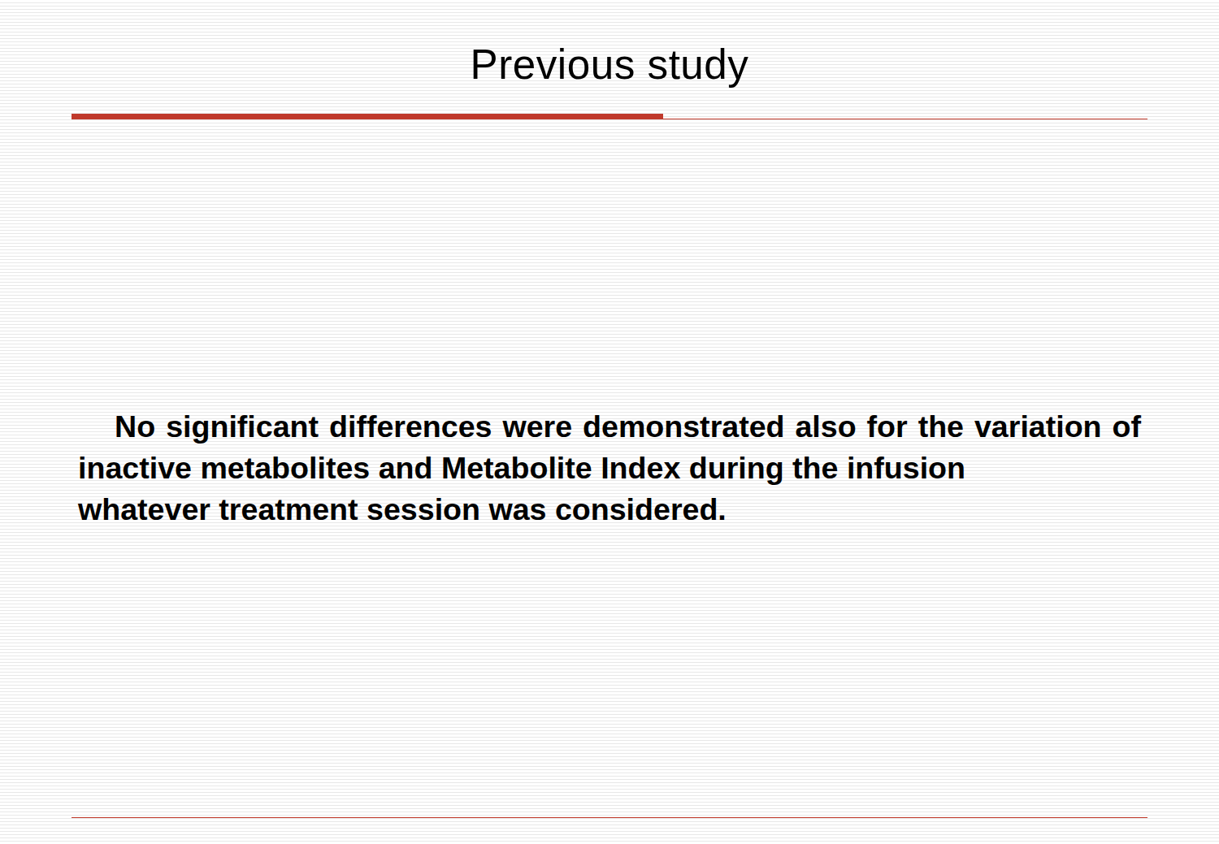Previous study
No significant differences were demonstrated also for the variation of inactive metabolites and Metabolite Index during the infusion
whatever treatment session was considered.